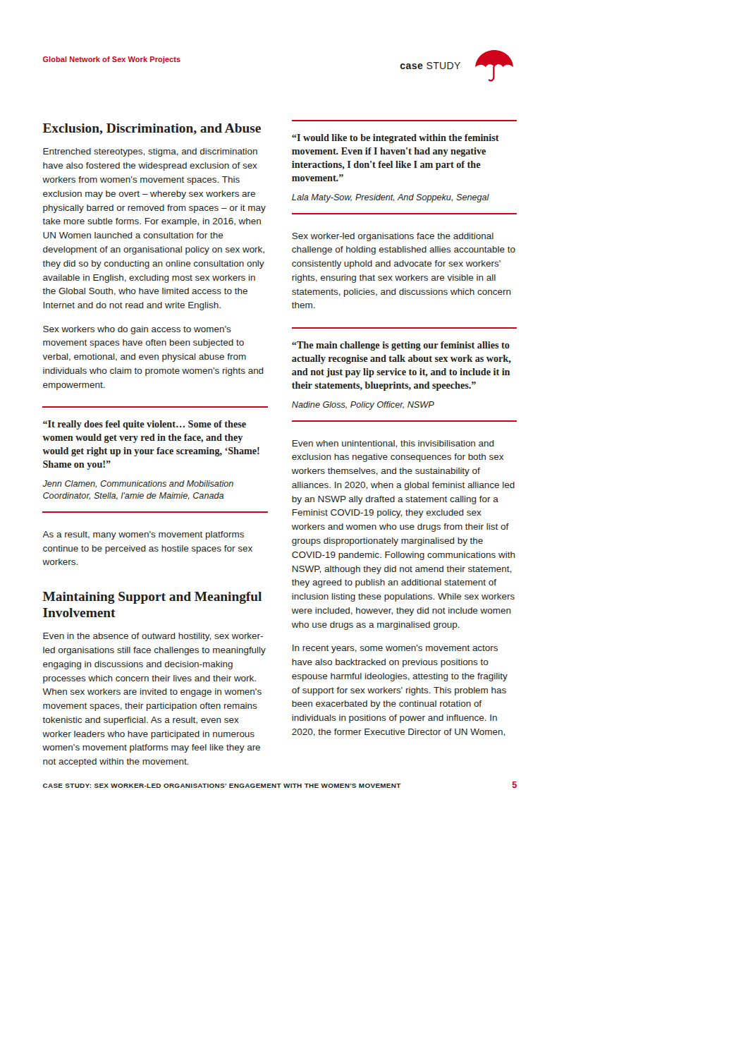Global Network of Sex Work Projects
case STUDY
Exclusion, Discrimination, and Abuse
Entrenched stereotypes, stigma, and discrimination have also fostered the widespread exclusion of sex workers from women's movement spaces. This exclusion may be overt – whereby sex workers are physically barred or removed from spaces – or it may take more subtle forms. For example, in 2016, when UN Women launched a consultation for the development of an organisational policy on sex work, they did so by conducting an online consultation only available in English, excluding most sex workers in the Global South, who have limited access to the Internet and do not read and write English.
Sex workers who do gain access to women's movement spaces have often been subjected to verbal, emotional, and even physical abuse from individuals who claim to promote women's rights and empowerment.
“It really does feel quite violent… Some of these women would get very red in the face, and they would get right up in your face screaming, ‘Shame! Shame on you!”
Jenn Clamen, Communications and Mobilisation Coordinator, Stella, l'amie de Maimie, Canada
As a result, many women's movement platforms continue to be perceived as hostile spaces for sex workers.
Maintaining Support and Meaningful Involvement
Even in the absence of outward hostility, sex worker-led organisations still face challenges to meaningfully engaging in discussions and decision-making processes which concern their lives and their work. When sex workers are invited to engage in women's movement spaces, their participation often remains tokenistic and superficial. As a result, even sex worker leaders who have participated in numerous women's movement platforms may feel like they are not accepted within the movement.
“I would like to be integrated within the feminist movement. Even if I haven't had any negative interactions, I don't feel like I am part of the movement.”
Lala Maty-Sow, President, And Soppeku, Senegal
Sex worker-led organisations face the additional challenge of holding established allies accountable to consistently uphold and advocate for sex workers' rights, ensuring that sex workers are visible in all statements, policies, and discussions which concern them.
“The main challenge is getting our feminist allies to actually recognise and talk about sex work as work, and not just pay lip service to it, and to include it in their statements, blueprints, and speeches.”
Nadine Gloss, Policy Officer, NSWP
Even when unintentional, this invisibilisation and exclusion has negative consequences for both sex workers themselves, and the sustainability of alliances. In 2020, when a global feminist alliance led by an NSWP ally drafted a statement calling for a Feminist COVID-19 policy, they excluded sex workers and women who use drugs from their list of groups disproportionately marginalised by the COVID-19 pandemic. Following communications with NSWP, although they did not amend their statement, they agreed to publish an additional statement of inclusion listing these populations. While sex workers were included, however, they did not include women who use drugs as a marginalised group.
In recent years, some women's movement actors have also backtracked on previous positions to espouse harmful ideologies, attesting to the fragility of support for sex workers' rights. This problem has been exacerbated by the continual rotation of individuals in positions of power and influence. In 2020, the former Executive Director of UN Women,
Case Study: Sex Worker-Led Organisations' Engagement with the Women's Movement
5